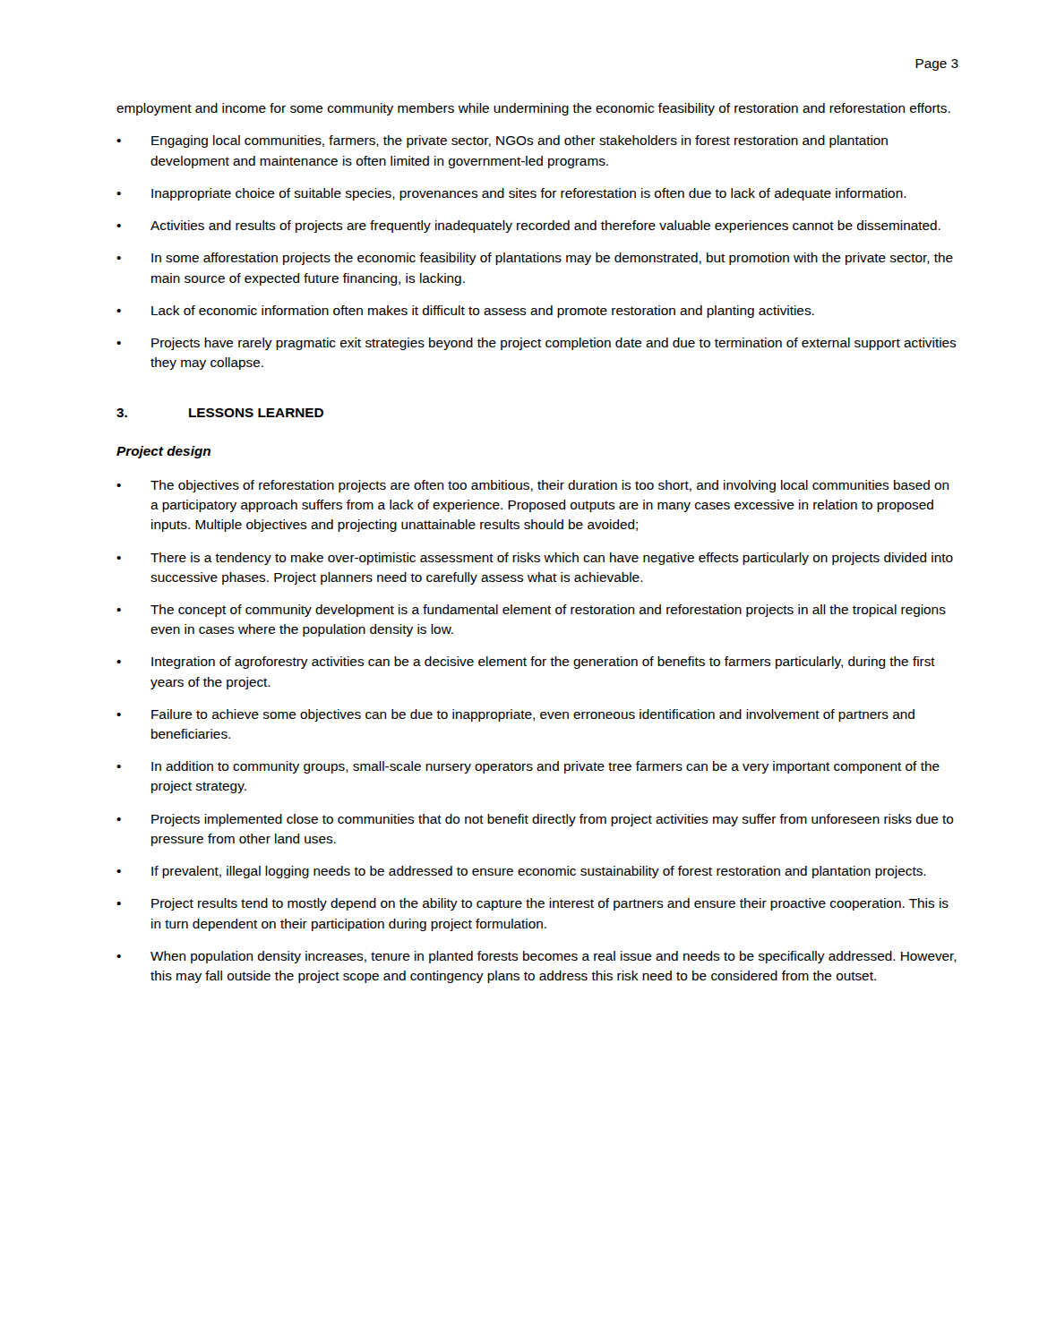Page 3
employment and income for some community members while undermining the economic feasibility of restoration and reforestation efforts.
Engaging local communities, farmers, the private sector, NGOs and other stakeholders in forest restoration and plantation development and maintenance is often limited in government-led programs.
Inappropriate choice of suitable species, provenances and sites for reforestation is often due to lack of adequate information.
Activities and results of projects are frequently inadequately recorded and therefore valuable experiences cannot be disseminated.
In some afforestation projects the economic feasibility of plantations may be demonstrated, but promotion with the private sector, the main source of expected future financing, is lacking.
Lack of economic information often makes it difficult to assess and promote restoration and planting activities.
Projects have rarely pragmatic exit strategies beyond the project completion date and due to termination of external support activities they may collapse.
3. LESSONS LEARNED
Project design
The objectives of reforestation projects are often too ambitious, their duration is too short, and involving local communities based on a participatory approach suffers from a lack of experience. Proposed outputs are in many cases excessive in relation to proposed inputs. Multiple objectives and projecting unattainable results should be avoided;
There is a tendency to make over-optimistic assessment of risks which can have negative effects particularly on projects divided into successive phases. Project planners need to carefully assess what is achievable.
The concept of community development is a fundamental element of restoration and reforestation projects in all the tropical regions even in cases where the population density is low.
Integration of agroforestry activities can be a decisive element for the generation of benefits to farmers particularly, during the first years of the project.
Failure to achieve some objectives can be due to inappropriate, even erroneous identification and involvement of partners and beneficiaries.
In addition to community groups, small-scale nursery operators and private tree farmers can be a very important component of the project strategy.
Projects implemented close to communities that do not benefit directly from project activities may suffer from unforeseen risks due to pressure from other land uses.
If prevalent, illegal logging needs to be addressed to ensure economic sustainability of forest restoration and plantation projects.
Project results tend to mostly depend on the ability to capture the interest of partners and ensure their proactive cooperation. This is in turn dependent on their participation during project formulation.
When population density increases, tenure in planted forests becomes a real issue and needs to be specifically addressed. However, this may fall outside the project scope and contingency plans to address this risk need to be considered from the outset.